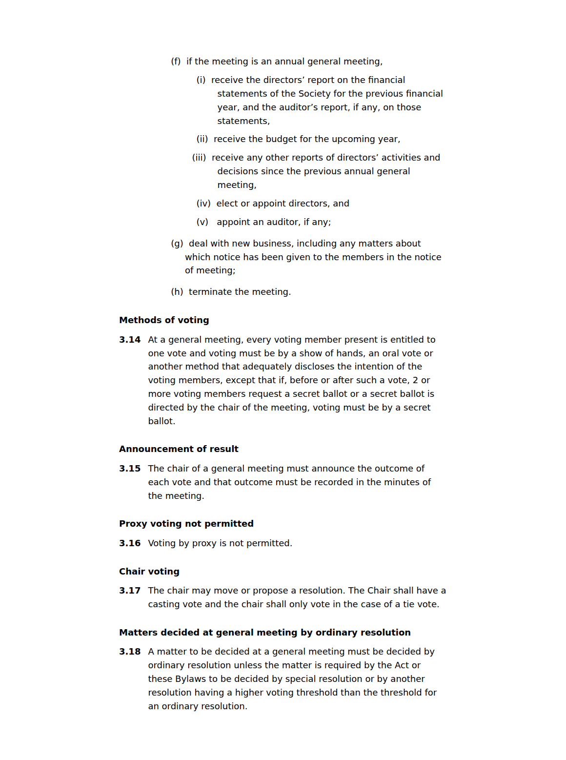(f) if the meeting is an annual general meeting,
(i) receive the directors’ report on the financial statements of the Society for the previous financial year, and the auditor’s report, if any, on those statements,
(ii) receive the budget for the upcoming year,
(iii) receive any other reports of directors’ activities and decisions since the previous annual general meeting,
(iv) elect or appoint directors, and
(v) appoint an auditor, if any;
(g) deal with new business, including any matters about which notice has been given to the members in the notice of meeting;
(h) terminate the meeting.
Methods of voting
3.14
At a general meeting, every voting member present is entitled to one vote and voting must be by a show of hands, an oral vote or another method that adequately discloses the intention of the voting members, except that if, before or after such a vote, 2 or more voting members request a secret ballot or a secret ballot is directed by the chair of the meeting, voting must be by a secret ballot.
Announcement of result
3.15
The chair of a general meeting must announce the outcome of each vote and that outcome must be recorded in the minutes of the meeting.
Proxy voting not permitted
3.16
Voting by proxy is not permitted.
Chair voting
3.17
The chair may move or propose a resolution. The Chair shall have a casting vote and the chair shall only vote in the case of a tie vote.
Matters decided at general meeting by ordinary resolution
3.18
A matter to be decided at a general meeting must be decided by ordinary resolution unless the matter is required by the Act or these Bylaws to be decided by special resolution or by another resolution having a higher voting threshold than the threshold for an ordinary resolution.